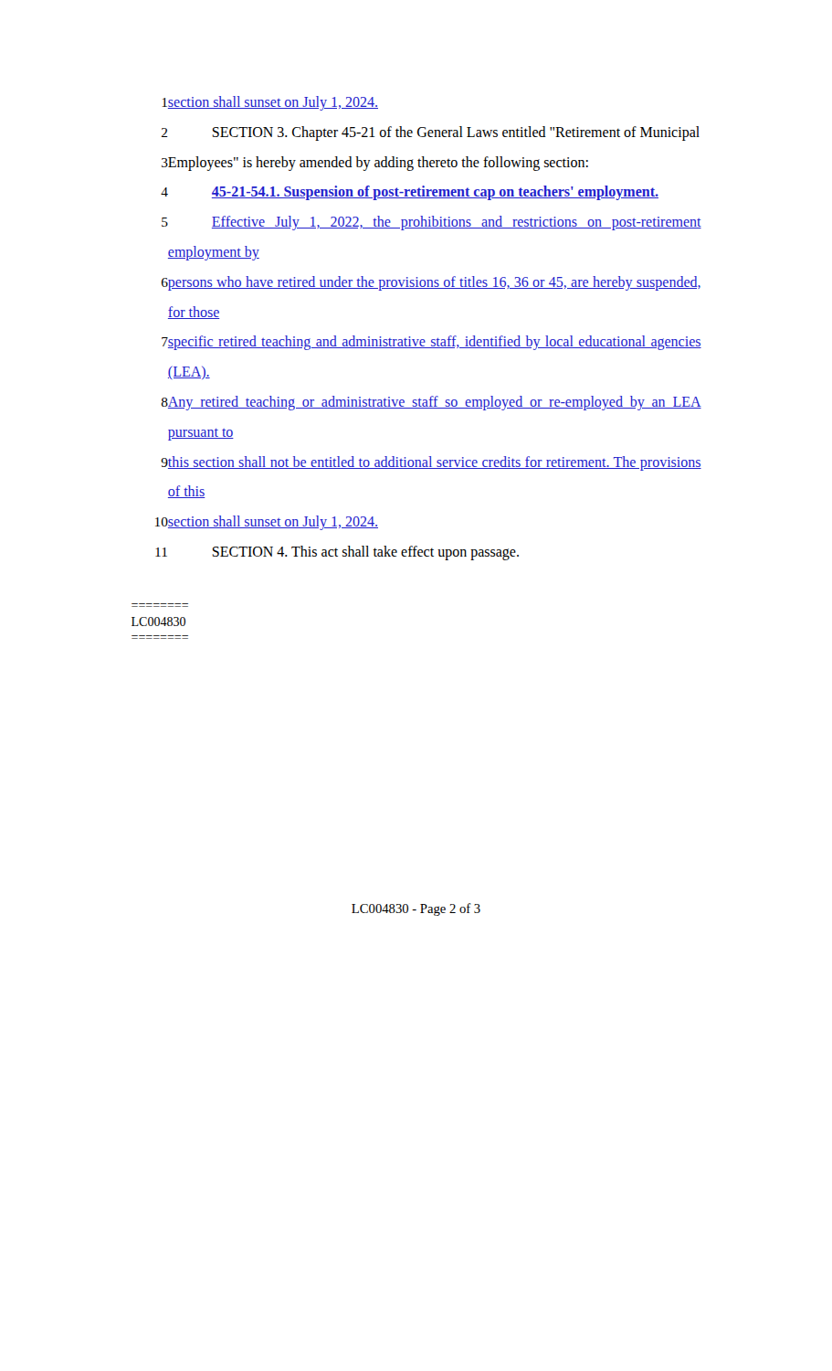| 1 | section shall sunset on July 1, 2024. |
| 2 | SECTION 3. Chapter 45-21 of the General Laws entitled "Retirement of Municipal |
| 3 | Employees" is hereby amended by adding thereto the following section: |
| 4 | 45-21-54.1. Suspension of post-retirement cap on teachers' employment. |
| 5 | Effective July 1, 2022, the prohibitions and restrictions on post-retirement employment by |
| 6 | persons who have retired under the provisions of titles 16, 36 or 45, are hereby suspended, for those |
| 7 | specific retired teaching and administrative staff, identified by local educational agencies (LEA). |
| 8 | Any retired teaching or administrative staff so employed or re-employed by an LEA pursuant to |
| 9 | this section shall not be entitled to additional service credits for retirement. The provisions of this |
| 10 | section shall sunset on July 1, 2024. |
| 11 | SECTION 4. This act shall take effect upon passage. |
========
LC004830
========
LC004830 - Page 2 of 3